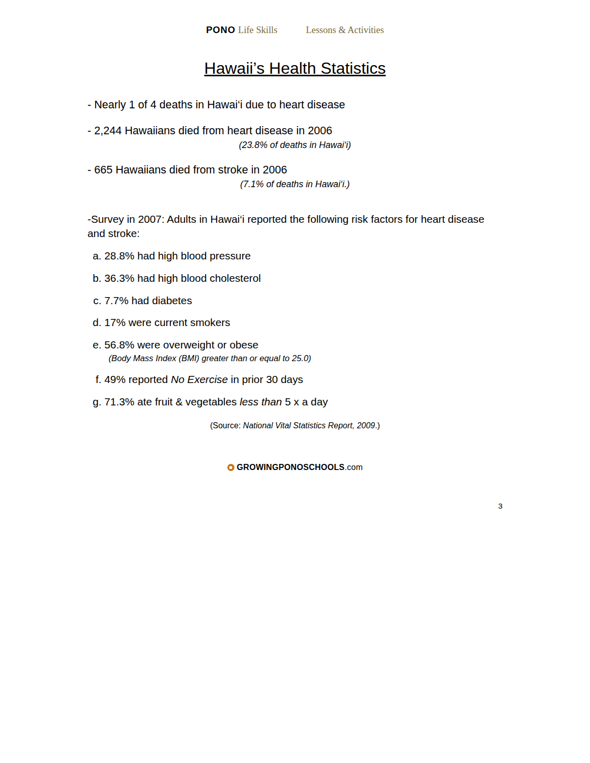PONO Life Skills Lessons & Activities
Hawaii’s Health Statistics
- Nearly 1 of 4 deaths in Hawai‘i due to heart disease
- 2,244 Hawaiians died from heart disease in 2006 (23.8% of deaths in Hawai‘i)
- 665 Hawaiians died from stroke in 2006 (7.1% of deaths in Hawai‘i.)
-Survey in 2007: Adults in Hawai‘i reported the following risk factors for heart disease and stroke:
28.8% had high blood pressure
36.3% had high blood cholesterol
7.7% had diabetes
17% were current smokers
56.8% were overweight or obese (Body Mass Index (BMI) greater than or equal to 25.0)
49% reported No Exercise in prior 30 days
71.3% ate fruit & vegetables less than 5 x a day
(Source: National Vital Statistics Report, 2009.)
3
●GROWINGPONOSCHOOLS.com